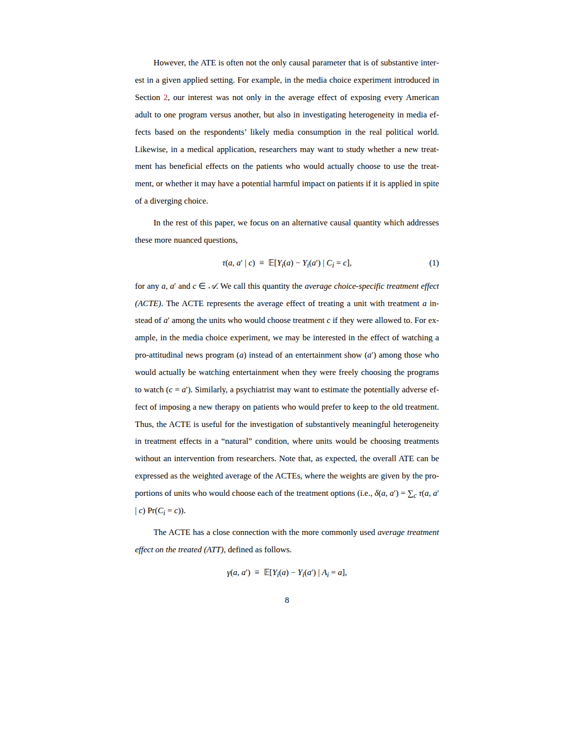However, the ATE is often not the only causal parameter that is of substantive interest in a given applied setting. For example, in the media choice experiment introduced in Section 2, our interest was not only in the average effect of exposing every American adult to one program versus another, but also in investigating heterogeneity in media effects based on the respondents’ likely media consumption in the real political world. Likewise, in a medical application, researchers may want to study whether a new treatment has beneficial effects on the patients who would actually choose to use the treatment, or whether it may have a potential harmful impact on patients if it is applied in spite of a diverging choice.
In the rest of this paper, we focus on an alternative causal quantity which addresses these more nuanced questions,
τ(a, a′ | c) ≡ 𝔼[Yi(a) − Yi(a′) | Ci = c], (1)
for any a, a′ and c ∈ 𝒜. We call this quantity the average choice-specific treatment effect (ACTE). The ACTE represents the average effect of treating a unit with treatment a instead of a′ among the units who would choose treatment c if they were allowed to. For example, in the media choice experiment, we may be interested in the effect of watching a pro-attitudinal news program (a) instead of an entertainment show (a′) among those who would actually be watching entertainment when they were freely choosing the programs to watch (c = a′). Similarly, a psychiatrist may want to estimate the potentially adverse effect of imposing a new therapy on patients who would prefer to keep to the old treatment. Thus, the ACTE is useful for the investigation of substantively meaningful heterogeneity in treatment effects in a “natural” condition, where units would be choosing treatments without an intervention from researchers. Note that, as expected, the overall ATE can be expressed as the weighted average of the ACTEs, where the weights are given by the proportions of units who would choose each of the treatment options (i.e., δ(a, a′) = ∑c τ(a, a′ | c) Pr(Ci = c)).
The ACTE has a close connection with the more commonly used average treatment effect on the treated (ATT), defined as follows.
γ(a, a′) ≡ 𝔼[Yi(a) − Yi(a′) | Ai = a],
8